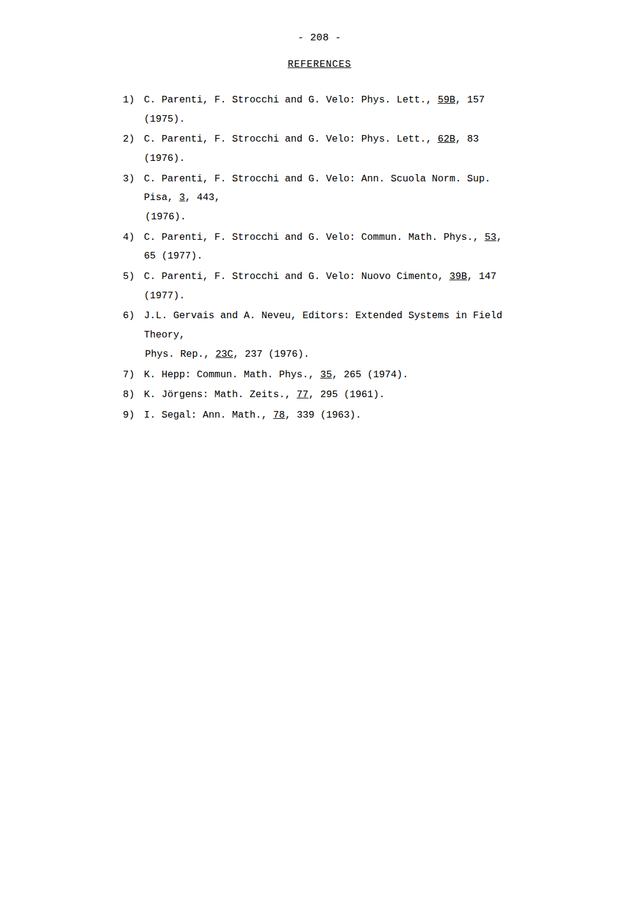- 208 -
REFERENCES
1) C. Parenti, F. Strocchi and G. Velo: Phys. Lett., 59B, 157 (1975).
2) C. Parenti, F. Strocchi and G. Velo: Phys. Lett., 62B, 83 (1976).
3) C. Parenti, F. Strocchi and G. Velo: Ann. Scuola Norm. Sup. Pisa, 3, 443, (1976).
4) C. Parenti, F. Strocchi and G. Velo: Commun. Math. Phys., 53, 65 (1977).
5) C. Parenti, F. Strocchi and G. Velo: Nuovo Cimento, 39B, 147 (1977).
6) J.L. Gervais and A. Neveu, Editors: Extended Systems in Field Theory, Phys. Rep., 23C, 237 (1976).
7) K. Hepp: Commun. Math. Phys., 35, 265 (1974).
8) K. Jörgens: Math. Zeits., 77, 295 (1961).
9) I. Segal: Ann. Math., 78, 339 (1963).